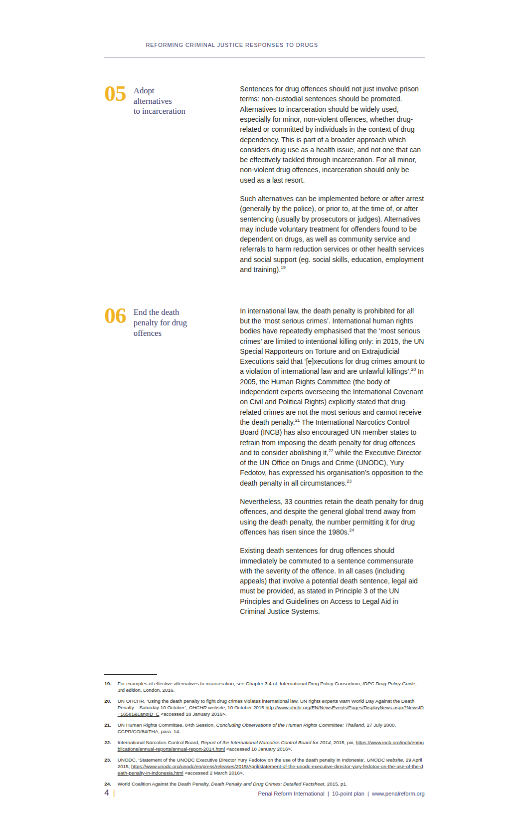Reforming criminal justice responses to drugs
05
Adopt
alternatives
to incarceration
Sentences for drug offences should not just involve prison terms: non-custodial sentences should be promoted. Alternatives to incarceration should be widely used, especially for minor, non-violent offences, whether drug-related or committed by individuals in the context of drug dependency. This is part of a broader approach which considers drug use as a health issue, and not one that can be effectively tackled through incarceration. For all minor, non-violent drug offences, incarceration should only be used as a last resort.
Such alternatives can be implemented before or after arrest (generally by the police), or prior to, at the time of, or after sentencing (usually by prosecutors or judges). Alternatives may include voluntary treatment for offenders found to be dependent on drugs, as well as community service and referrals to harm reduction services or other health services and social support (eg. social skills, education, employment and training).19
06
End the death
penalty for drug
offences
In international law, the death penalty is prohibited for all but the ‘most serious crimes’. International human rights bodies have repeatedly emphasised that the ‘most serious crimes’ are limited to intentional killing only: in 2015, the UN Special Rapporteurs on Torture and on Extrajudicial Executions said that ‘[e]xecutions for drug crimes amount to a violation of international law and are unlawful killings’.20 In 2005, the Human Rights Committee (the body of independent experts overseeing the International Covenant on Civil and Political Rights) explicitly stated that drug-related crimes are not the most serious and cannot receive the death penalty.21 The International Narcotics Control Board (INCB) has also encouraged UN member states to refrain from imposing the death penalty for drug offences and to consider abolishing it,22 while the Executive Director of the UN Office on Drugs and Crime (UNODC), Yury Fedotov, has expressed his organisation’s opposition to the death penalty in all circumstances.23
Nevertheless, 33 countries retain the death penalty for drug offences, and despite the general global trend away from using the death penalty, the number permitting it for drug offences has risen since the 1980s.24
Existing death sentences for drug offences should immediately be commuted to a sentence commensurate with the severity of the offence. In all cases (including appeals) that involve a potential death sentence, legal aid must be provided, as stated in Principle 3 of the UN Principles and Guidelines on Access to Legal Aid in Criminal Justice Systems.
19.
For examples of effective alternatives to incarceration, see Chapter 3.4 of: International Drug Policy Consortium, IDPC Drug Policy Guide, 3rd edition, London, 2016.
20.
UN OHCHR, ‘Using the death penalty to fight drug crimes violates international law, UN rights experts warn World Day Against the Death Penalty – Saturday 10 October’, OHCHR website, 10 October 2015 http://www.ohchr.org/EN/NewsEvents/Pages/DisplayNews.aspx?NewsID=16581&LangID=E <accessed 18 January 2016>.
21.
UN Human Rights Committee, 84th Session, Concluding Observations of the Human Rights Committee: Thailand, 27 July 2000, CCPR/CO/84/THA, para. 14.
22.
International Narcotics Control Board, Report of the International Narcotics Control Board for 2014, 2015, piii, https://www.incb.org/incb/en/publications/annual-reports/annual-report-2014.html <accessed 18 January 2016>.
23.
UNODC, ‘Statement of the UNODC Executive Director Yury Fedotov on the use of the death penalty in Indonesia’, UNODC website, 29 April 2015, https://www.unodc.org/unodc/en/press/releases/2015/April/statement-of-the-unodc-executive-director-yury-fedotov-on-the-use-of-the-death-penalty-in-indonesia.html <accessed 2 March 2016>.
24.
World Coalition Against the Death Penalty, Death Penalty and Drug Crimes: Detailed Factsheet, 2015, p1.
4|
Penal Reform International | 10-point plan | www.penalreform.org